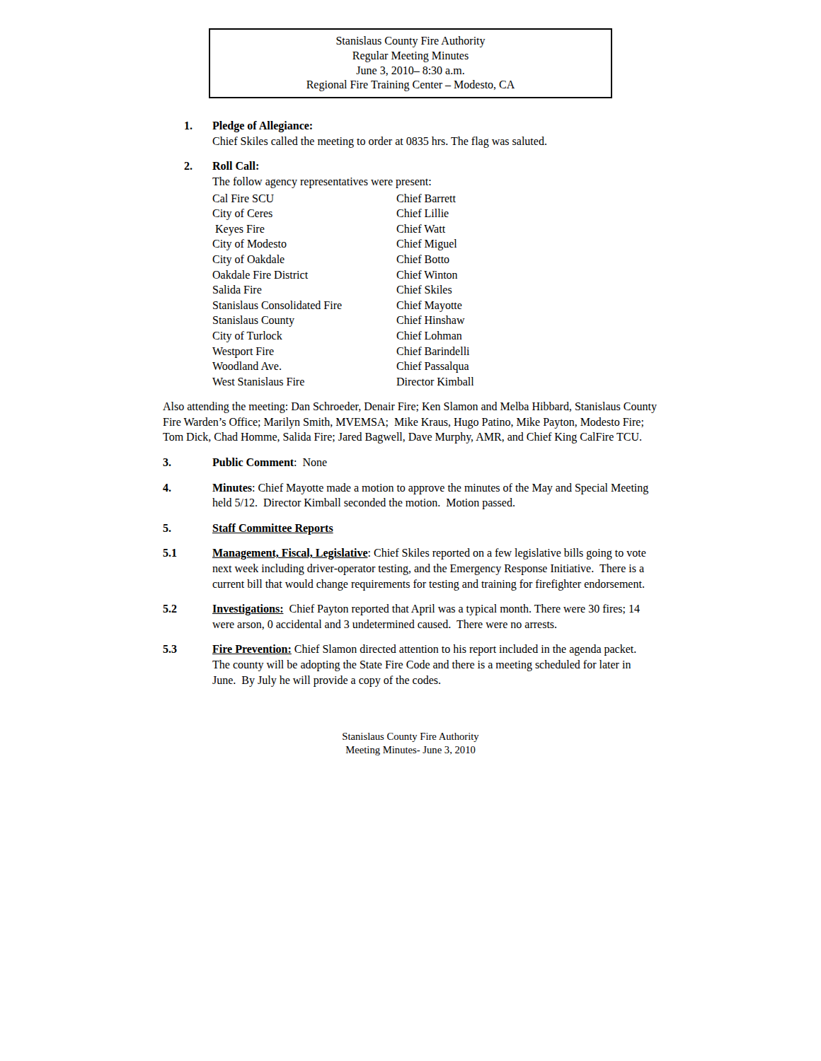Stanislaus County Fire Authority
Regular Meeting Minutes
June 3, 2010– 8:30 a.m.
Regional Fire Training Center – Modesto, CA
1.
Pledge of Allegiance:
Chief Skiles called the meeting to order at 0835 hrs. The flag was saluted.
2.
Roll Call:
The follow agency representatives were present:
| Cal Fire SCU | Chief Barrett |
| City of Ceres | Chief Lillie |
| Keyes Fire | Chief Watt |
| City of Modesto | Chief Miguel |
| City of Oakdale | Chief Botto |
| Oakdale Fire District | Chief Winton |
| Salida Fire | Chief Skiles |
| Stanislaus Consolidated Fire | Chief Mayotte |
| Stanislaus County | Chief Hinshaw |
| City of Turlock | Chief Lohman |
| Westport Fire | Chief Barindelli |
| Woodland Ave. | Chief Passalqua |
| West Stanislaus Fire | Director Kimball |
Also attending the meeting: Dan Schroeder, Denair Fire; Ken Slamon and Melba Hibbard, Stanislaus County Fire Warden’s Office; Marilyn Smith, MVEMSA; Mike Kraus, Hugo Patino, Mike Payton, Modesto Fire; Tom Dick, Chad Homme, Salida Fire; Jared Bagwell, Dave Murphy, AMR, and Chief King CalFire TCU.
3.
Public Comment: None
4.
Minutes: Chief Mayotte made a motion to approve the minutes of the May and Special Meeting held 5/12. Director Kimball seconded the motion. Motion passed.
5.
Staff Committee Reports
5.1
Management, Fiscal, Legislative: Chief Skiles reported on a few legislative bills going to vote next week including driver-operator testing, and the Emergency Response Initiative. There is a current bill that would change requirements for testing and training for firefighter endorsement.
5.2
Investigations: Chief Payton reported that April was a typical month. There were 30 fires; 14 were arson, 0 accidental and 3 undetermined caused. There were no arrests.
5.3
Fire Prevention: Chief Slamon directed attention to his report included in the agenda packet. The county will be adopting the State Fire Code and there is a meeting scheduled for later in June. By July he will provide a copy of the codes.
Stanislaus County Fire Authority
Meeting Minutes- June 3, 2010